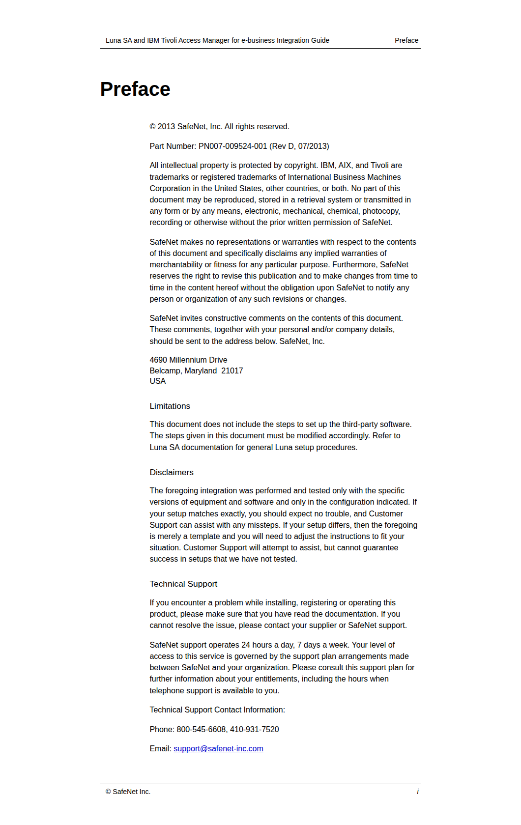Luna SA and IBM Tivoli Access Manager for e-business Integration Guide Preface
Preface
© 2013 SafeNet, Inc. All rights reserved.
Part Number: PN007-009524-001 (Rev D, 07/2013)
All intellectual property is protected by copyright. IBM, AIX, and Tivoli are trademarks or registered trademarks of International Business Machines Corporation in the United States, other countries, or both. No part of this document may be reproduced, stored in a retrieval system or transmitted in any form or by any means, electronic, mechanical, chemical, photocopy, recording or otherwise without the prior written permission of SafeNet.
SafeNet makes no representations or warranties with respect to the contents of this document and specifically disclaims any implied warranties of merchantability or fitness for any particular purpose. Furthermore, SafeNet reserves the right to revise this publication and to make changes from time to time in the content hereof without the obligation upon SafeNet to notify any person or organization of any such revisions or changes.
SafeNet invites constructive comments on the contents of this document. These comments, together with your personal and/or company details, should be sent to the address below. SafeNet, Inc.
4690 Millennium Drive
Belcamp, Maryland 21017
USA
Limitations
This document does not include the steps to set up the third-party software. The steps given in this document must be modified accordingly. Refer to Luna SA documentation for general Luna setup procedures.
Disclaimers
The foregoing integration was performed and tested only with the specific versions of equipment and software and only in the configuration indicated. If your setup matches exactly, you should expect no trouble, and Customer Support can assist with any missteps. If your setup differs, then the foregoing is merely a template and you will need to adjust the instructions to fit your situation. Customer Support will attempt to assist, but cannot guarantee success in setups that we have not tested.
Technical Support
If you encounter a problem while installing, registering or operating this product, please make sure that you have read the documentation. If you cannot resolve the issue, please contact your supplier or SafeNet support.
SafeNet support operates 24 hours a day, 7 days a week. Your level of access to this service is governed by the support plan arrangements made between SafeNet and your organization. Please consult this support plan for further information about your entitlements, including the hours when telephone support is available to you.
Technical Support Contact Information:
Phone: 800-545-6608, 410-931-7520
Email: support@safenet-inc.com
© SafeNet Inc. i